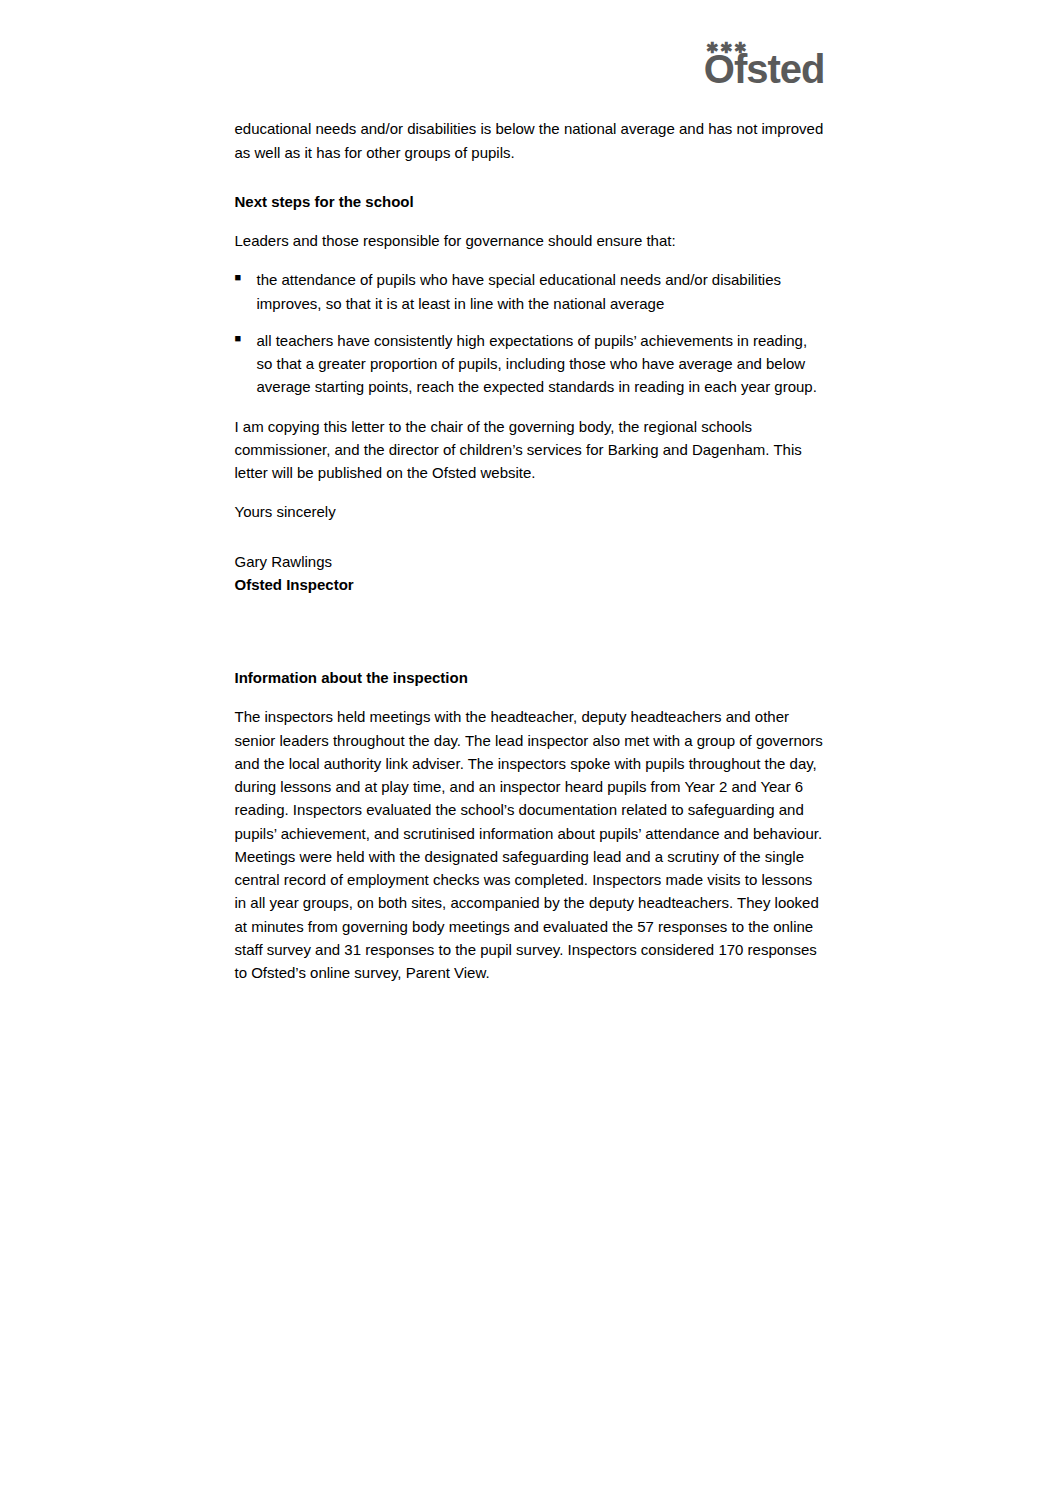✱✱✱ Ofsted
educational needs and/or disabilities is below the national average and has not improved as well as it has for other groups of pupils.
Next steps for the school
Leaders and those responsible for governance should ensure that:
the attendance of pupils who have special educational needs and/or disabilities improves, so that it is at least in line with the national average
all teachers have consistently high expectations of pupils’ achievements in reading, so that a greater proportion of pupils, including those who have average and below average starting points, reach the expected standards in reading in each year group.
I am copying this letter to the chair of the governing body, the regional schools commissioner, and the director of children’s services for Barking and Dagenham. This letter will be published on the Ofsted website.
Yours sincerely
Gary Rawlings
Ofsted Inspector
Information about the inspection
The inspectors held meetings with the headteacher, deputy headteachers and other senior leaders throughout the day. The lead inspector also met with a group of governors and the local authority link adviser. The inspectors spoke with pupils throughout the day, during lessons and at play time, and an inspector heard pupils from Year 2 and Year 6 reading. Inspectors evaluated the school’s documentation related to safeguarding and pupils’ achievement, and scrutinised information about pupils’ attendance and behaviour. Meetings were held with the designated safeguarding lead and a scrutiny of the single central record of employment checks was completed. Inspectors made visits to lessons in all year groups, on both sites, accompanied by the deputy headteachers. They looked at minutes from governing body meetings and evaluated the 57 responses to the online staff survey and 31 responses to the pupil survey. Inspectors considered 170 responses to Ofsted’s online survey, Parent View.